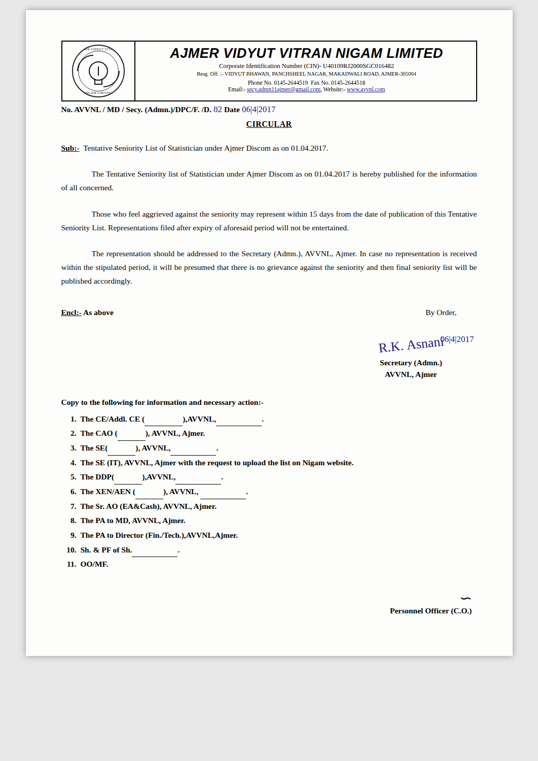AJMER VIDYUT VITRAN
NIGAM LIMITED
AJMER VIDYUT VITRAN NIGAM LIMITED
Corporate Identification Number (CIN)- U40109RJ2000SGC016482
Resg. Off. :- VIDYUT BHAWAN, PANCHSHEEL NAGAR, MAKADWALI ROAD, AJMER-305004
Phone No. 0145-2644519 Fax No. 0145-2644518
Email:- secy.admn11ajmer@gmail.com, Website:- www.avvnl.com
No. AVVNL / MD / Secy. (Admn.)/DPC/F. /D. 82 Date 06|4|2017
CIRCULAR
Sub:- Tentative Seniority List of Statistician under Ajmer Discom as on 01.04.2017.
The Tentative Seniority list of Statistician under Ajmer Discom as on 01.04.2017 is hereby published for the information of all concerned.
Those who feel aggrieved against the seniority may represent within 15 days from the date of publication of this Tentative Seniority List. Representations filed after expiry of aforesaid period will not be entertained.
The representation should be addressed to the Secretary (Admn.), AVVNL, Ajmer. In case no representation is received within the stipulated period, it will be presumed that there is no grievance against the seniority and then final seniority list will be published accordingly.
Encl:- As above
By Order,
R.K. Asnani
06|4|2017
Secretary (Admn.)
AVVNL, Ajmer
Copy to the following for information and necessary action:-
The CE/Addl. CE ( ),AVVNL, .
The CAO ( ), AVVNL, Ajmer.
The SE( ), AVVNL, .
The SE (IT), AVVNL, Ajmer with the request to upload the list on Nigam website.
The DDP( ),AVVNL, .
The XEN/AEN ( ), AVVNL, .
The Sr. AO (EA&Cash), AVVNL, Ajmer.
The PA to MD, AVVNL, Ajmer.
The PA to Director (Fin./Tech.),AVVNL,Ajmer.
Sh. & PF of Sh. .
OO/MF.
∽
Personnel Officer (C.O.)